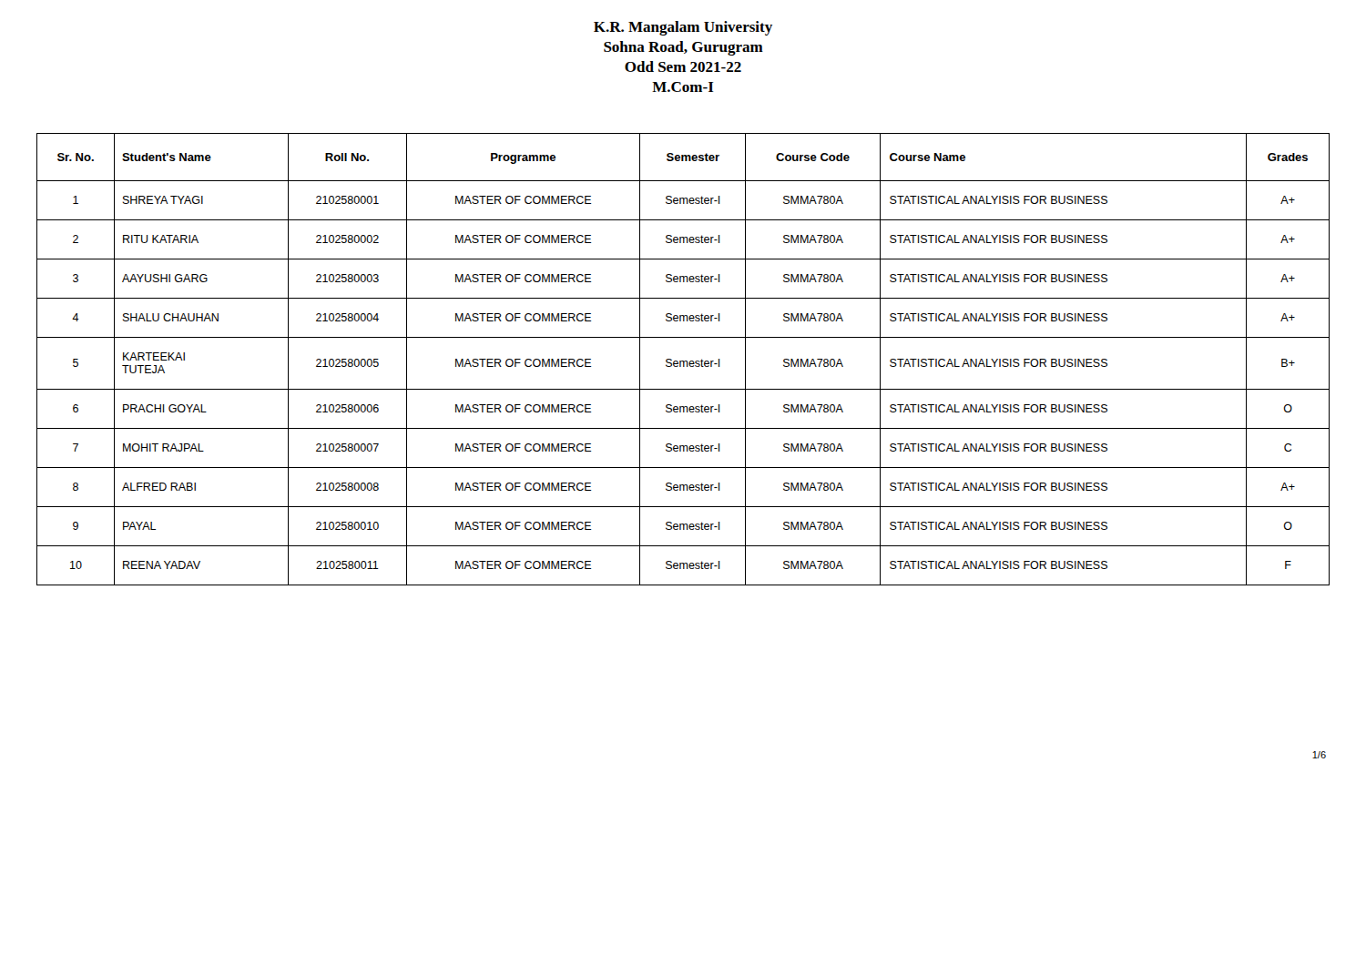K.R. Mangalam University
Sohna Road, Gurugram
Odd Sem 2021-22
M.Com-I
| Sr. No. | Student's Name | Roll No. | Programme | Semester | Course Code | Course Name | Grades |
| --- | --- | --- | --- | --- | --- | --- | --- |
| 1 | SHREYA TYAGI | 2102580001 | MASTER OF COMMERCE | Semester-I | SMMA780A | STATISTICAL ANALYISIS FOR BUSINESS | A+ |
| 2 | RITU KATARIA | 2102580002 | MASTER OF COMMERCE | Semester-I | SMMA780A | STATISTICAL ANALYISIS FOR BUSINESS | A+ |
| 3 | AAYUSHI GARG | 2102580003 | MASTER OF COMMERCE | Semester-I | SMMA780A | STATISTICAL ANALYISIS FOR BUSINESS | A+ |
| 4 | SHALU CHAUHAN | 2102580004 | MASTER OF COMMERCE | Semester-I | SMMA780A | STATISTICAL ANALYISIS FOR BUSINESS | A+ |
| 5 | KARTEEKAI TUTEJA | 2102580005 | MASTER OF COMMERCE | Semester-I | SMMA780A | STATISTICAL ANALYISIS FOR BUSINESS | B+ |
| 6 | PRACHI GOYAL | 2102580006 | MASTER OF COMMERCE | Semester-I | SMMA780A | STATISTICAL ANALYISIS FOR BUSINESS | O |
| 7 | MOHIT RAJPAL | 2102580007 | MASTER OF COMMERCE | Semester-I | SMMA780A | STATISTICAL ANALYISIS FOR BUSINESS | C |
| 8 | ALFRED RABI | 2102580008 | MASTER OF COMMERCE | Semester-I | SMMA780A | STATISTICAL ANALYISIS FOR BUSINESS | A+ |
| 9 | PAYAL | 2102580010 | MASTER OF COMMERCE | Semester-I | SMMA780A | STATISTICAL ANALYISIS FOR BUSINESS | O |
| 10 | REENA YADAV | 2102580011 | MASTER OF COMMERCE | Semester-I | SMMA780A | STATISTICAL ANALYISIS FOR BUSINESS | F |
1/6